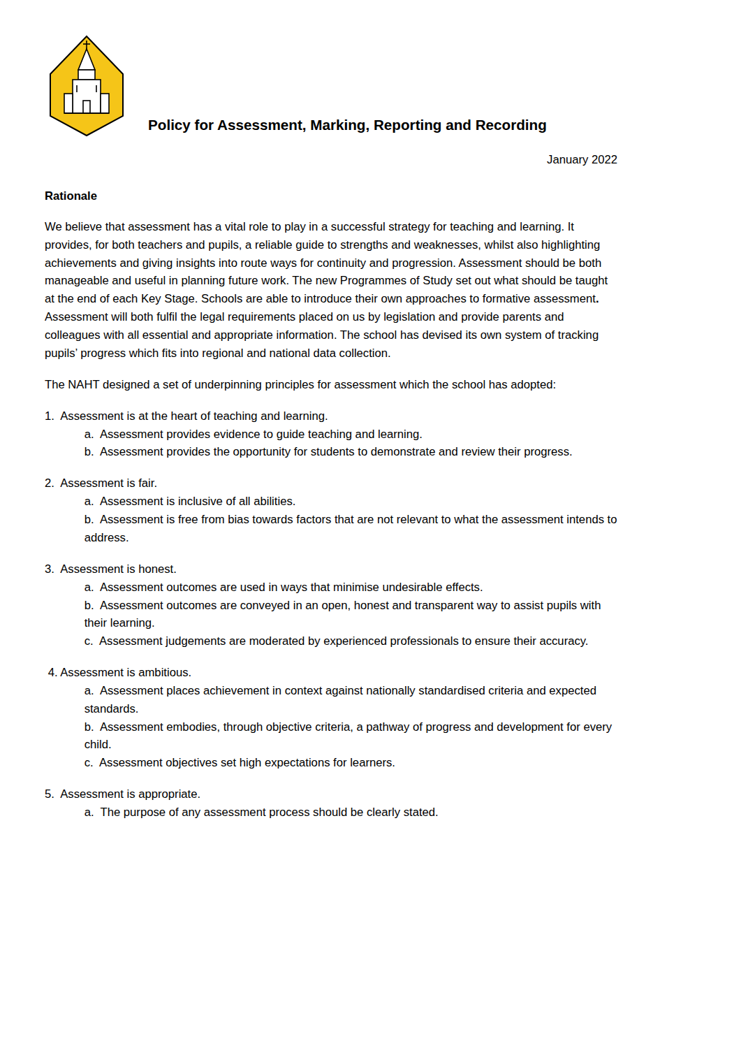Policy for Assessment, Marking, Reporting and Recording
January 2022
Rationale
We believe that assessment has a vital role to play in a successful strategy for teaching and learning. It provides, for both teachers and pupils, a reliable guide to strengths and weaknesses, whilst also highlighting achievements and giving insights into route ways for continuity and progression. Assessment should be both manageable and useful in planning future work. The new Programmes of Study set out what should be taught at the end of each Key Stage. Schools are able to introduce their own approaches to formative assessment. Assessment will both fulfil the legal requirements placed on us by legislation and provide parents and colleagues with all essential and appropriate information. The school has devised its own system of tracking pupils’ progress which fits into regional and national data collection.
The NAHT designed a set of underpinning principles for assessment which the school has adopted:
1. Assessment is at the heart of teaching and learning.
a. Assessment provides evidence to guide teaching and learning.
b. Assessment provides the opportunity for students to demonstrate and review their progress.
2. Assessment is fair.
a. Assessment is inclusive of all abilities.
b. Assessment is free from bias towards factors that are not relevant to what the assessment intends to address.
3. Assessment is honest.
a. Assessment outcomes are used in ways that minimise undesirable effects.
b. Assessment outcomes are conveyed in an open, honest and transparent way to assist pupils with their learning.
c. Assessment judgements are moderated by experienced professionals to ensure their accuracy.
4. Assessment is ambitious.
a. Assessment places achievement in context against nationally standardised criteria and expected standards.
b. Assessment embodies, through objective criteria, a pathway of progress and development for every child.
c. Assessment objectives set high expectations for learners.
5. Assessment is appropriate.
a. The purpose of any assessment process should be clearly stated.